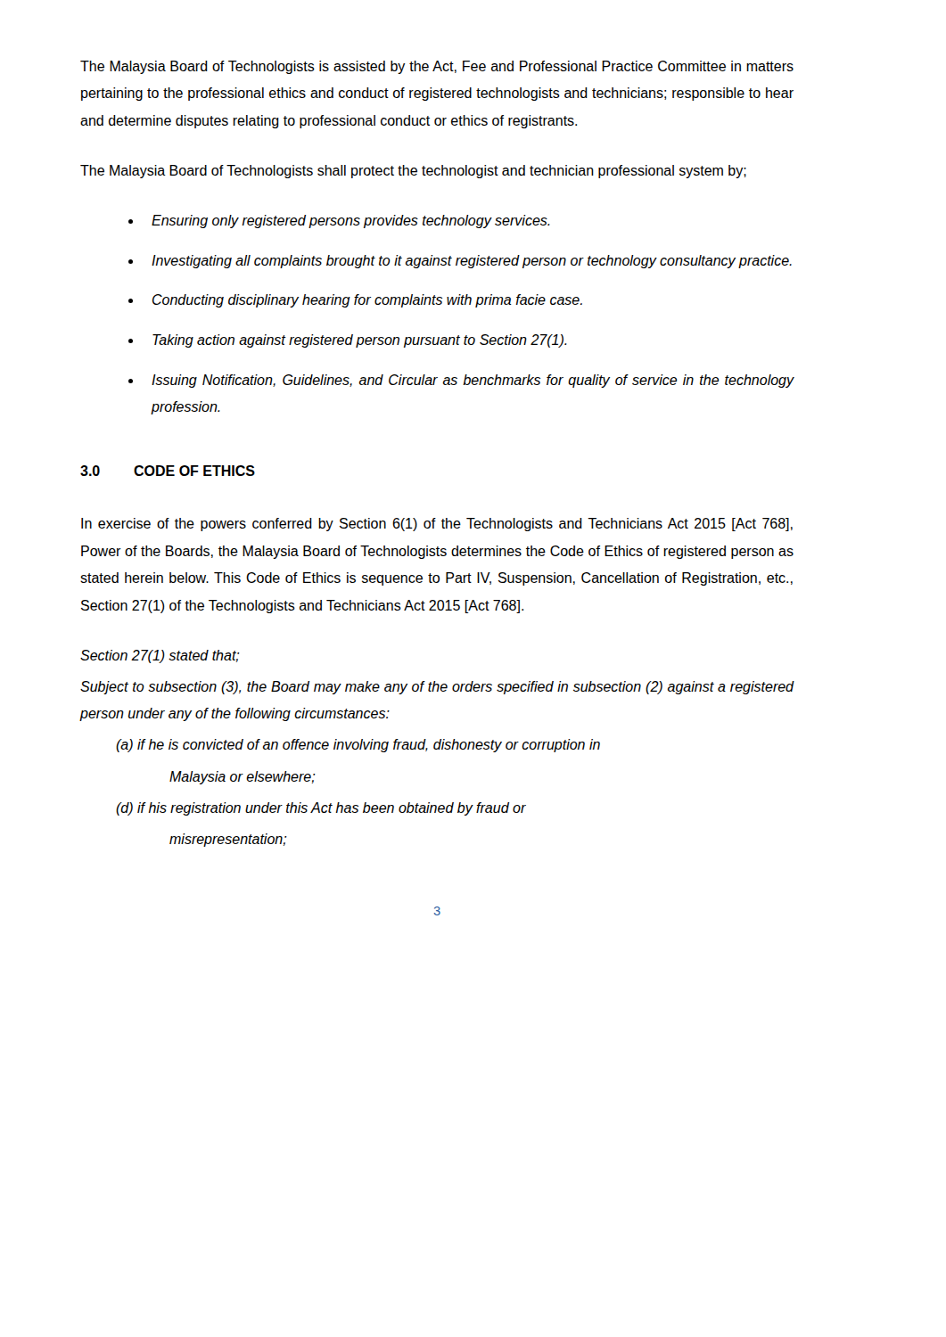The Malaysia Board of Technologists is assisted by the Act, Fee and Professional Practice Committee in matters pertaining to the professional ethics and conduct of registered technologists and technicians; responsible to hear and determine disputes relating to professional conduct or ethics of registrants.
The Malaysia Board of Technologists shall protect the technologist and technician professional system by;
Ensuring only registered persons provides technology services.
Investigating all complaints brought to it against registered person or technology consultancy practice.
Conducting disciplinary hearing for complaints with prima facie case.
Taking action against registered person pursuant to Section 27(1).
Issuing Notification, Guidelines, and Circular as benchmarks for quality of service in the technology profession.
3.0 CODE OF ETHICS
In exercise of the powers conferred by Section 6(1) of the Technologists and Technicians Act 2015 [Act 768], Power of the Boards, the Malaysia Board of Technologists determines the Code of Ethics of registered person as stated herein below. This Code of Ethics is sequence to Part IV, Suspension, Cancellation of Registration, etc., Section 27(1) of the Technologists and Technicians Act 2015 [Act 768].
Section 27(1) stated that;
Subject to subsection (3), the Board may make any of the orders specified in subsection (2) against a registered person under any of the following circumstances:
(a) if he is convicted of an offence involving fraud, dishonesty or corruption in
Malaysia or elsewhere;
(d) if his registration under this Act has been obtained by fraud or
misrepresentation;
3